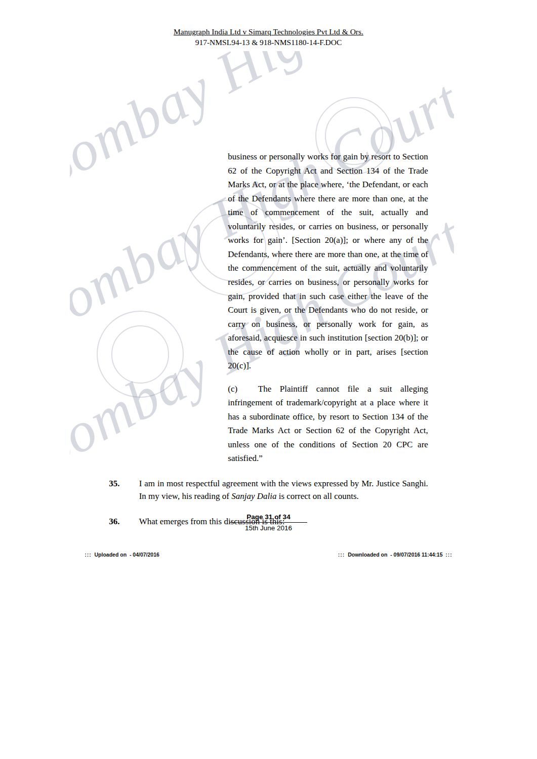Bombay High Court
Bombay High Court
Bombay High Court
Manugraph India Ltd v Simarq Technologies Pvt Ltd & Ors. 917-NMSL94-13 & 918-NMS1180-14-F.DOC
business or personally works for gain by resort to Section 62 of the Copyright Act and Section 134 of the Trade Marks Act, or at the place where, ‘the Defendant, or each of the Defendants where there are more than one, at the time of commencement of the suit, actually and voluntarily resides, or carries on business, or personally works for gain’. [Section 20(a)]; or where any of the Defendants, where there are more than one, at the time of the commencement of the suit, actually and voluntarily resides, or carries on business, or personally works for gain, provided that in such case either the leave of the Court is given, or the Defendants who do not reside, or carry on business, or personally work for gain, as aforesaid, acquiesce in such institution [section 20(b)]; or the cause of action wholly or in part, arises [section 20(c)].
(c) The Plaintiff cannot file a suit alleging infringement of trademark/copyright at a place where it has a subordinate office, by resort to Section 134 of the Trade Marks Act or Section 62 of the Copyright Act, unless one of the conditions of Section 20 CPC are satisfied.”
35. I am in most respectful agreement with the views expressed by Mr. Justice Sanghi. In my view, his reading of Sanjay Dalia is correct on all counts.
36. What emerges from this discussion is this:
Page 31 of 34 15th June 2016
::: Uploaded on - 04/07/2016 ::: Downloaded on - 09/07/2016 11:44:15 :::